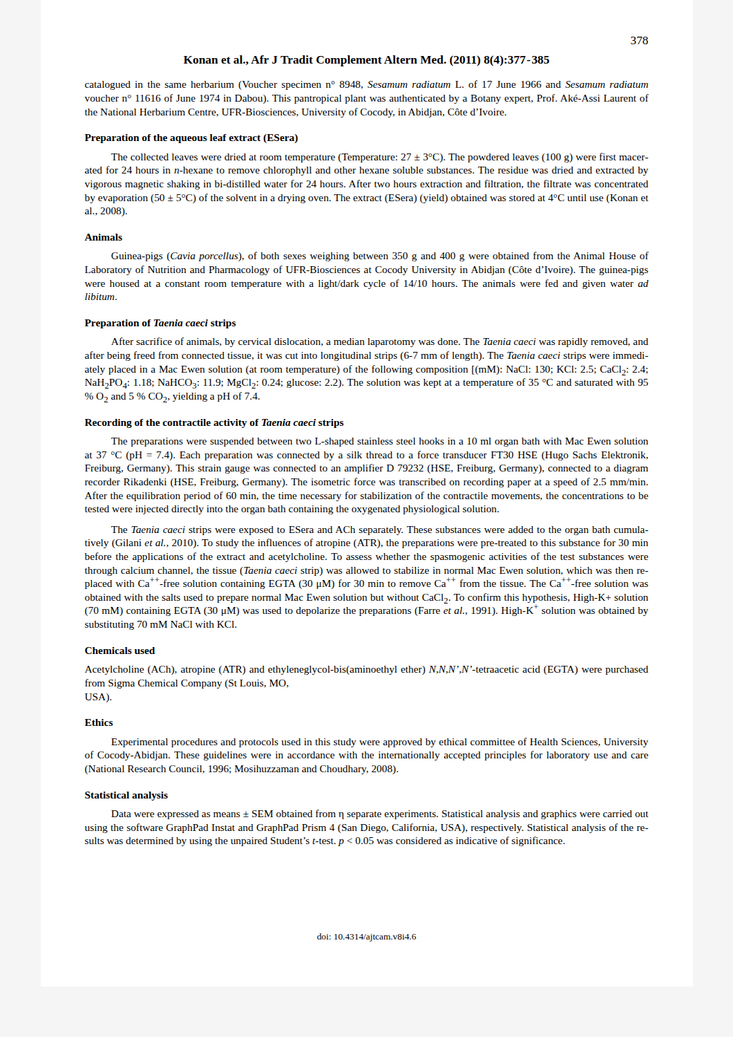378
Konan et al., Afr J Tradit Complement Altern Med. (2011) 8(4):377 ‑ 385
catalogued in the same herbarium (Voucher specimen n° 8948, Sesamum radiatum L. of 17 June 1966 and Sesamum radiatum voucher n° 11616 of June 1974 in Dabou). This pantropical plant was authenticated by a Botany expert, Prof. Aké-Assi Laurent of the National Herbarium Centre, UFR-Biosciences, University of Cocody, in Abidjan, Côte d’Ivoire.
Preparation of the aqueous leaf extract (ESera)
The collected leaves were dried at room temperature (Temperature: 27 ± 3°C). The powdered leaves (100 g) were first macerated for 24 hours in n-hexane to remove chlorophyll and other hexane soluble substances. The residue was dried and extracted by vigorous magnetic shaking in bi-distilled water for 24 hours. After two hours extraction and filtration, the filtrate was concentrated by evaporation (50 ± 5°C) of the solvent in a drying oven. The extract (ESera) (yield) obtained was stored at 4°C until use (Konan et al., 2008).
Animals
Guinea-pigs (Cavia porcellus), of both sexes weighing between 350 g and 400 g were obtained from the Animal House of Laboratory of Nutrition and Pharmacology of UFR-Biosciences at Cocody University in Abidjan (Côte d’Ivoire). The guinea-pigs were housed at a constant room temperature with a light/dark cycle of 14/10 hours. The animals were fed and given water ad libitum.
Preparation of Taenia caeci strips
After sacrifice of animals, by cervical dislocation, a median laparotomy was done. The Taenia caeci was rapidly removed, and after being freed from connected tissue, it was cut into longitudinal strips (6-7 mm of length). The Taenia caeci strips were immediately placed in a Mac Ewen solution (at room temperature) of the following composition [(mM): NaCl: 130; KCl: 2.5; CaCl2: 2.4; NaH2PO4: 1.18; NaHCO3: 11.9; MgCl2: 0.24; glucose: 2.2). The solution was kept at a temperature of 35 °C and saturated with 95 % O2 and 5 % CO2, yielding a pH of 7.4.
Recording of the contractile activity of Taenia caeci strips
The preparations were suspended between two L-shaped stainless steel hooks in a 10 ml organ bath with Mac Ewen solution at 37 °C (pH = 7.4). Each preparation was connected by a silk thread to a force transducer FT30 HSE (Hugo Sachs Elektronik, Freiburg, Germany). This strain gauge was connected to an amplifier D 79232 (HSE, Freiburg, Germany), connected to a diagram recorder Rikadenki (HSE, Freiburg, Germany). The isometric force was transcribed on recording paper at a speed of 2.5 mm/min. After the equilibration period of 60 min, the time necessary for stabilization of the contractile movements, the concentrations to be tested were injected directly into the organ bath containing the oxygenated physiological solution.
The Taenia caeci strips were exposed to ESera and ACh separately. These substances were added to the organ bath cumulatively (Gilani et al., 2010). To study the influences of atropine (ATR), the preparations were pre-treated to this substance for 30 min before the applications of the extract and acetylcholine. To assess whether the spasmogenic activities of the test substances were through calcium channel, the tissue (Taenia caeci strip) was allowed to stabilize in normal Mac Ewen solution, which was then replaced with Ca++-free solution containing EGTA (30 μM) for 30 min to remove Ca++ from the tissue. The Ca++-free solution was obtained with the salts used to prepare normal Mac Ewen solution but without CaCl2. To confirm this hypothesis, High-K+ solution (70 mM) containing EGTA (30 μM) was used to depolarize the preparations (Farre et al., 1991). High-K+ solution was obtained by substituting 70 mM NaCl with KCl.
Chemicals used
Acetylcholine (ACh), atropine (ATR) and ethyleneglycol-bis(aminoethyl ether) N,N,N’,N’-tetraacetic acid (EGTA) were purchased from Sigma Chemical Company (St Louis, MO,
USA).
Ethics
Experimental procedures and protocols used in this study were approved by ethical committee of Health Sciences, University of Cocody-Abidjan. These guidelines were in accordance with the internationally accepted principles for laboratory use and care (National Research Council, 1996; Mosihuzzaman and Choudhary, 2008).
Statistical analysis
Data were expressed as means ± SEM obtained from η separate experiments. Statistical analysis and graphics were carried out using the software GraphPad Instat and GraphPad Prism 4 (San Diego, California, USA), respectively. Statistical analysis of the results was determined by using the unpaired Student’s t-test. p < 0.05 was considered as indicative of significance.
doi: 10.4314/ajtcam.v8i4.6